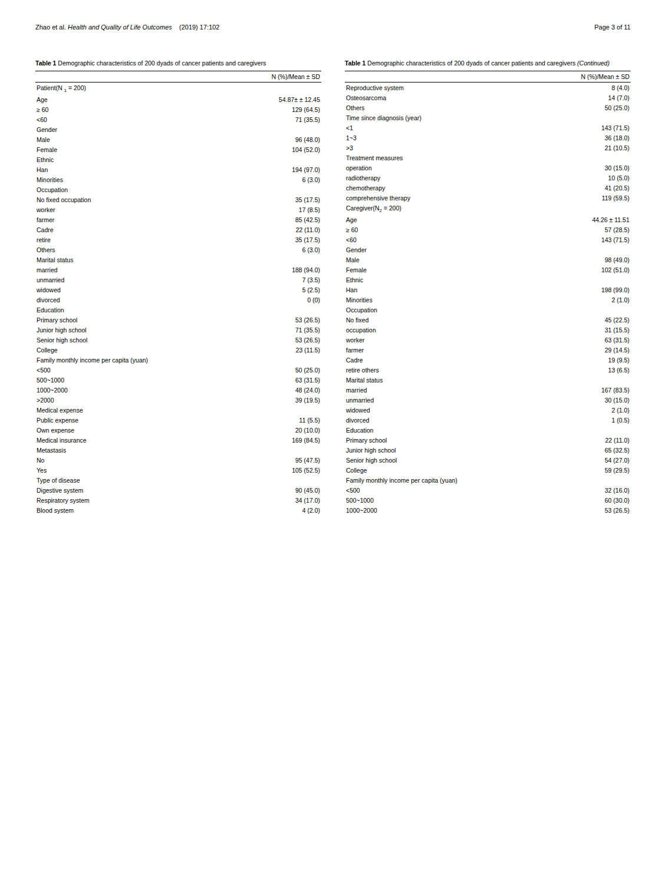Zhao et al. Health and Quality of Life Outcomes (2019) 17:102
Page 3 of 11
Table 1 Demographic characteristics of 200 dyads of cancer patients and caregivers
| | N (%)/Mean ± SD |
| --- | --- |
| Patient(N 1 = 200) | |
| Age | 54.87± ± 12.45 |
| ≥ 60 | 129 (64.5) |
| <60 | 71 (35.5) |
| Gender | |
| Male | 96 (48.0) |
| Female | 104 (52.0) |
| Ethnic | |
| Han | 194 (97.0) |
| Minorities | 6 (3.0) |
| Occupation | |
| No fixed occupation | 35 (17.5) |
| worker | 17 (8.5) |
| farmer | 85 (42.5) |
| Cadre | 22 (11.0) |
| retire | 35 (17.5) |
| Others | 6 (3.0) |
| Marital status | |
| married | 188 (94.0) |
| unmarried | 7 (3.5) |
| widowed | 5 (2.5) |
| divorced | 0 (0) |
| Education | |
| Primary school | 53 (26.5) |
| Junior high school | 71 (35.5) |
| Senior high school | 53 (26.5) |
| College | 23 (11.5) |
| Family monthly income per capita (yuan) | |
| <500 | 50 (25.0) |
| 500~1000 | 63 (31.5) |
| 1000~2000 | 48 (24.0) |
| >2000 | 39 (19.5) |
| Medical expense | |
| Public expense | 11 (5.5) |
| Own expense | 20 (10.0) |
| Medical insurance | 169 (84.5) |
| Metastasis | |
| No | 95 (47.5) |
| Yes | 105 (52.5) |
| Type of disease | |
| Digestive system | 90 (45.0) |
| Respiratory system | 34 (17.0) |
| Blood system | 4 (2.0) |
Table 1 Demographic characteristics of 200 dyads of cancer patients and caregivers (Continued)
| | N (%)/Mean ± SD |
| --- | --- |
| Reproductive system | 8 (4.0) |
| Osteosarcoma | 14 (7.0) |
| Others | 50 (25.0) |
| Time since diagnosis (year) | |
| <1 | 143 (71.5) |
| 1~3 | 36 (18.0) |
| >3 | 21 (10.5) |
| Treatment measures | |
| operation | 30 (15.0) |
| radiotherapy | 10 (5.0) |
| chemotherapy | 41 (20.5) |
| comprehensive therapy | 119 (59.5) |
| Caregiver(N 2 = 200) | |
| Age | 44.26 ± 11.51 |
| ≥ 60 | 57 (28.5) |
| <60 | 143 (71.5) |
| Gender | |
| Male | 98 (49.0) |
| Female | 102 (51.0) |
| Ethnic | |
| Han | 198 (99.0) |
| Minorities | 2 (1.0) |
| Occupation | |
| No fixed | 45 (22.5) |
| occupation | 31 (15.5) |
| worker | 63 (31.5) |
| farmer | 29 (14.5) |
| Cadre | 19 (9.5) |
| retire others | 13 (6.5) |
| Marital status | |
| married | 167 (83.5) |
| unmarried | 30 (15.0) |
| widowed | 2 (1.0) |
| divorced | 1 (0.5) |
| Education | |
| Primary school | 22 (11.0) |
| Junior high school | 65 (32.5) |
| Senior high school | 54 (27.0) |
| College | 59 (29.5) |
| Family monthly income per capita (yuan) | |
| <500 | 32 (16.0) |
| 500~1000 | 60 (30.0) |
| 1000~2000 | 53 (26.5) |